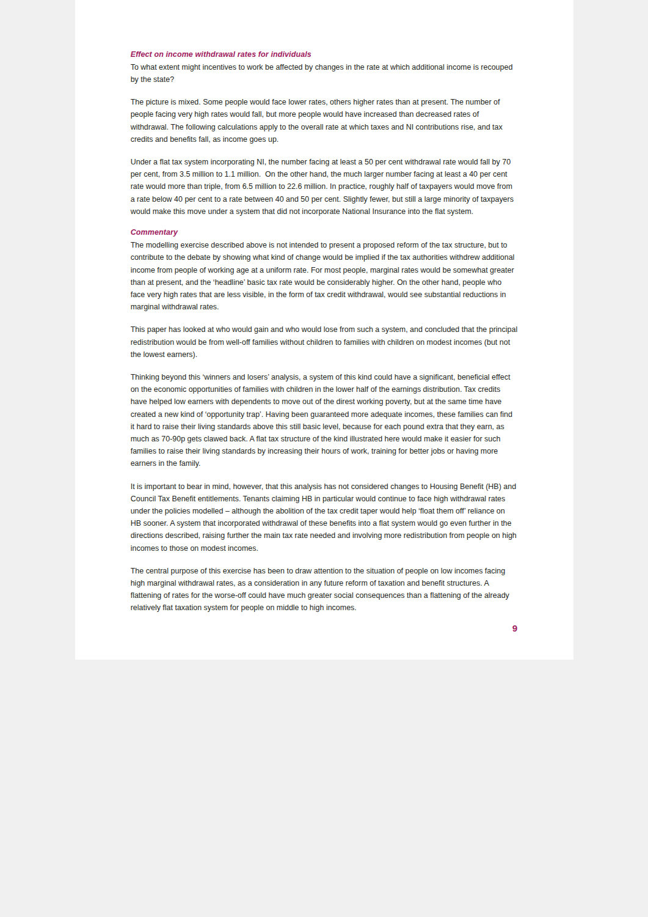Effect on income withdrawal rates for individuals
To what extent might incentives to work be affected by changes in the rate at which additional income is recouped by the state?
The picture is mixed. Some people would face lower rates, others higher rates than at present. The number of people facing very high rates would fall, but more people would have increased than decreased rates of withdrawal. The following calculations apply to the overall rate at which taxes and NI contributions rise, and tax credits and benefits fall, as income goes up.
Under a flat tax system incorporating NI, the number facing at least a 50 per cent withdrawal rate would fall by 70 per cent, from 3.5 million to 1.1 million. On the other hand, the much larger number facing at least a 40 per cent rate would more than triple, from 6.5 million to 22.6 million. In practice, roughly half of taxpayers would move from a rate below 40 per cent to a rate between 40 and 50 per cent. Slightly fewer, but still a large minority of taxpayers would make this move under a system that did not incorporate National Insurance into the flat system.
Commentary
The modelling exercise described above is not intended to present a proposed reform of the tax structure, but to contribute to the debate by showing what kind of change would be implied if the tax authorities withdrew additional income from people of working age at a uniform rate. For most people, marginal rates would be somewhat greater than at present, and the ‘headline’ basic tax rate would be considerably higher. On the other hand, people who face very high rates that are less visible, in the form of tax credit withdrawal, would see substantial reductions in marginal withdrawal rates.
This paper has looked at who would gain and who would lose from such a system, and concluded that the principal redistribution would be from well-off families without children to families with children on modest incomes (but not the lowest earners).
Thinking beyond this ‘winners and losers’ analysis, a system of this kind could have a significant, beneficial effect on the economic opportunities of families with children in the lower half of the earnings distribution. Tax credits have helped low earners with dependents to move out of the direst working poverty, but at the same time have created a new kind of ‘opportunity trap’. Having been guaranteed more adequate incomes, these families can find it hard to raise their living standards above this still basic level, because for each pound extra that they earn, as much as 70-90p gets clawed back. A flat tax structure of the kind illustrated here would make it easier for such families to raise their living standards by increasing their hours of work, training for better jobs or having more earners in the family.
It is important to bear in mind, however, that this analysis has not considered changes to Housing Benefit (HB) and Council Tax Benefit entitlements. Tenants claiming HB in particular would continue to face high withdrawal rates under the policies modelled – although the abolition of the tax credit taper would help ‘float them off’ reliance on HB sooner. A system that incorporated withdrawal of these benefits into a flat system would go even further in the directions described, raising further the main tax rate needed and involving more redistribution from people on high incomes to those on modest incomes.
The central purpose of this exercise has been to draw attention to the situation of people on low incomes facing high marginal withdrawal rates, as a consideration in any future reform of taxation and benefit structures. A flattening of rates for the worse-off could have much greater social consequences than a flattening of the already relatively flat taxation system for people on middle to high incomes.
9